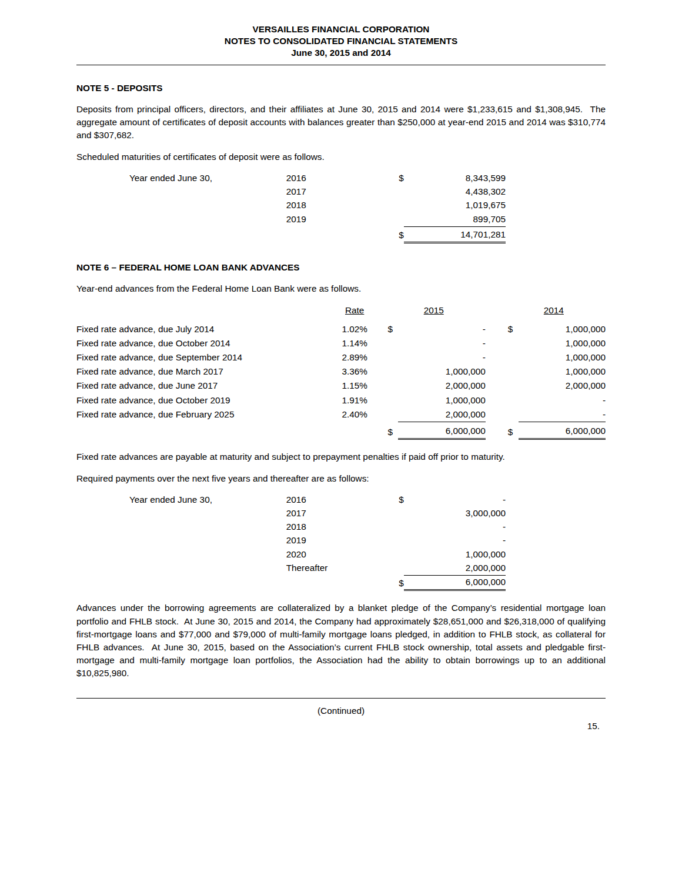VERSAILLES FINANCIAL CORPORATION NOTES TO CONSOLIDATED FINANCIAL STATEMENTS June 30, 2015 and 2014
NOTE 5 - DEPOSITS
Deposits from principal officers, directors, and their affiliates at June 30, 2015 and 2014 were $1,233,615 and $1,308,945. The aggregate amount of certificates of deposit accounts with balances greater than $250,000 at year-end 2015 and 2014 was $310,774 and $307,682.
Scheduled maturities of certificates of deposit were as follows.
| Year ended June 30, | 2016 | $ | 8,343,599 |
| | 2017 | | 4,438,302 |
| | 2018 | | 1,019,675 |
| | 2019 | | 899,705 |
| | | $ | 14,701,281 |
NOTE 6 – FEDERAL HOME LOAN BANK ADVANCES
Year-end advances from the Federal Home Loan Bank were as follows.
| | Rate | 2015 | | 2014 |
| --- | --- | --- | --- | --- |
| Fixed rate advance, due July 2014 | 1.02% | $ | - | | $ | 1,000,000 |
| Fixed rate advance, due October 2014 | 1.14% | | - | | | 1,000,000 |
| Fixed rate advance, due September 2014 | 2.89% | | - | | | 1,000,000 |
| Fixed rate advance, due March 2017 | 3.36% | | 1,000,000 | | | 1,000,000 |
| Fixed rate advance, due June 2017 | 1.15% | | 2,000,000 | | | 2,000,000 |
| Fixed rate advance, due October 2019 | 1.91% | | 1,000,000 | | | - |
| Fixed rate advance, due February 2025 | 2.40% | | 2,000,000 | | | - |
| | | $ | 6,000,000 | | $ | 6,000,000 |
Fixed rate advances are payable at maturity and subject to prepayment penalties if paid off prior to maturity.
Required payments over the next five years and thereafter are as follows:
| Year ended June 30, | 2016 | $ | - |
| | 2017 | | 3,000,000 |
| | 2018 | | - |
| | 2019 | | - |
| | 2020 | | 1,000,000 |
| | Thereafter | | 2,000,000 |
| | | $ | 6,000,000 |
Advances under the borrowing agreements are collateralized by a blanket pledge of the Company’s residential mortgage loan portfolio and FHLB stock. At June 30, 2015 and 2014, the Company had approximately $28,651,000 and $26,318,000 of qualifying first-mortgage loans and $77,000 and $79,000 of multi-family mortgage loans pledged, in addition to FHLB stock, as collateral for FHLB advances. At June 30, 2015, based on the Association’s current FHLB stock ownership, total assets and pledgable first-mortgage and multi-family mortgage loan portfolios, the Association had the ability to obtain borrowings up to an additional $10,825,980.
(Continued)
15.